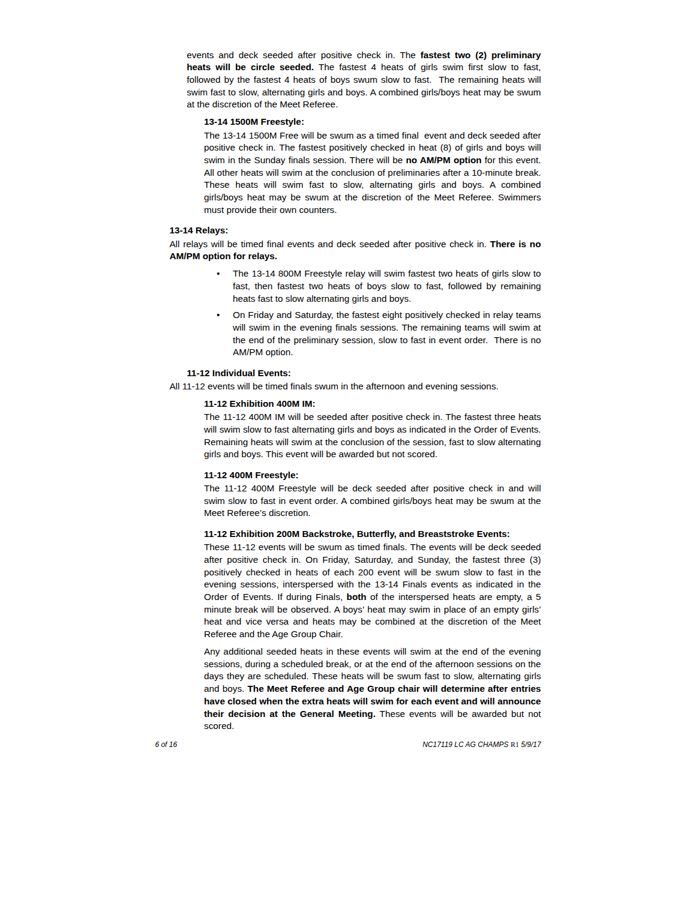events and deck seeded after positive check in. The fastest two (2) preliminary heats will be circle seeded. The fastest 4 heats of girls swim first slow to fast, followed by the fastest 4 heats of boys swum slow to fast. The remaining heats will swim fast to slow, alternating girls and boys. A combined girls/boys heat may be swum at the discretion of the Meet Referee.
13-14 1500M Freestyle:
The 13-14 1500M Free will be swum as a timed final event and deck seeded after positive check in. The fastest positively checked in heat (8) of girls and boys will swim in the Sunday finals session. There will be no AM/PM option for this event. All other heats will swim at the conclusion of preliminaries after a 10-minute break. These heats will swim fast to slow, alternating girls and boys. A combined girls/boys heat may be swum at the discretion of the Meet Referee. Swimmers must provide their own counters.
13-14 Relays:
All relays will be timed final events and deck seeded after positive check in. There is no AM/PM option for relays.
The 13-14 800M Freestyle relay will swim fastest two heats of girls slow to fast, then fastest two heats of boys slow to fast, followed by remaining heats fast to slow alternating girls and boys.
On Friday and Saturday, the fastest eight positively checked in relay teams will swim in the evening finals sessions. The remaining teams will swim at the end of the preliminary session, slow to fast in event order. There is no AM/PM option.
11-12 Individual Events:
All 11-12 events will be timed finals swum in the afternoon and evening sessions.
11-12 Exhibition 400M IM:
The 11-12 400M IM will be seeded after positive check in. The fastest three heats will swim slow to fast alternating girls and boys as indicated in the Order of Events. Remaining heats will swim at the conclusion of the session, fast to slow alternating girls and boys. This event will be awarded but not scored.
11-12 400M Freestyle:
The 11-12 400M Freestyle will be deck seeded after positive check in and will swim slow to fast in event order. A combined girls/boys heat may be swum at the Meet Referee’s discretion.
11-12 Exhibition 200M Backstroke, Butterfly, and Breaststroke Events:
These 11-12 events will be swum as timed finals. The events will be deck seeded after positive check in. On Friday, Saturday, and Sunday, the fastest three (3) positively checked in heats of each 200 event will be swum slow to fast in the evening sessions, interspersed with the 13-14 Finals events as indicated in the Order of Events. If during Finals, both of the interspersed heats are empty, a 5 minute break will be observed. A boys’ heat may swim in place of an empty girls’ heat and vice versa and heats may be combined at the discretion of the Meet Referee and the Age Group Chair.
Any additional seeded heats in these events will swim at the end of the evening sessions, during a scheduled break, or at the end of the afternoon sessions on the days they are scheduled. These heats will be swum fast to slow, alternating girls and boys. The Meet Referee and Age Group chair will determine after entries have closed when the extra heats will swim for each event and will announce their decision at the General Meeting. These events will be awarded but not scored.
6 of 16 NC17119 LC AG CHAMPS R1 5/9/17